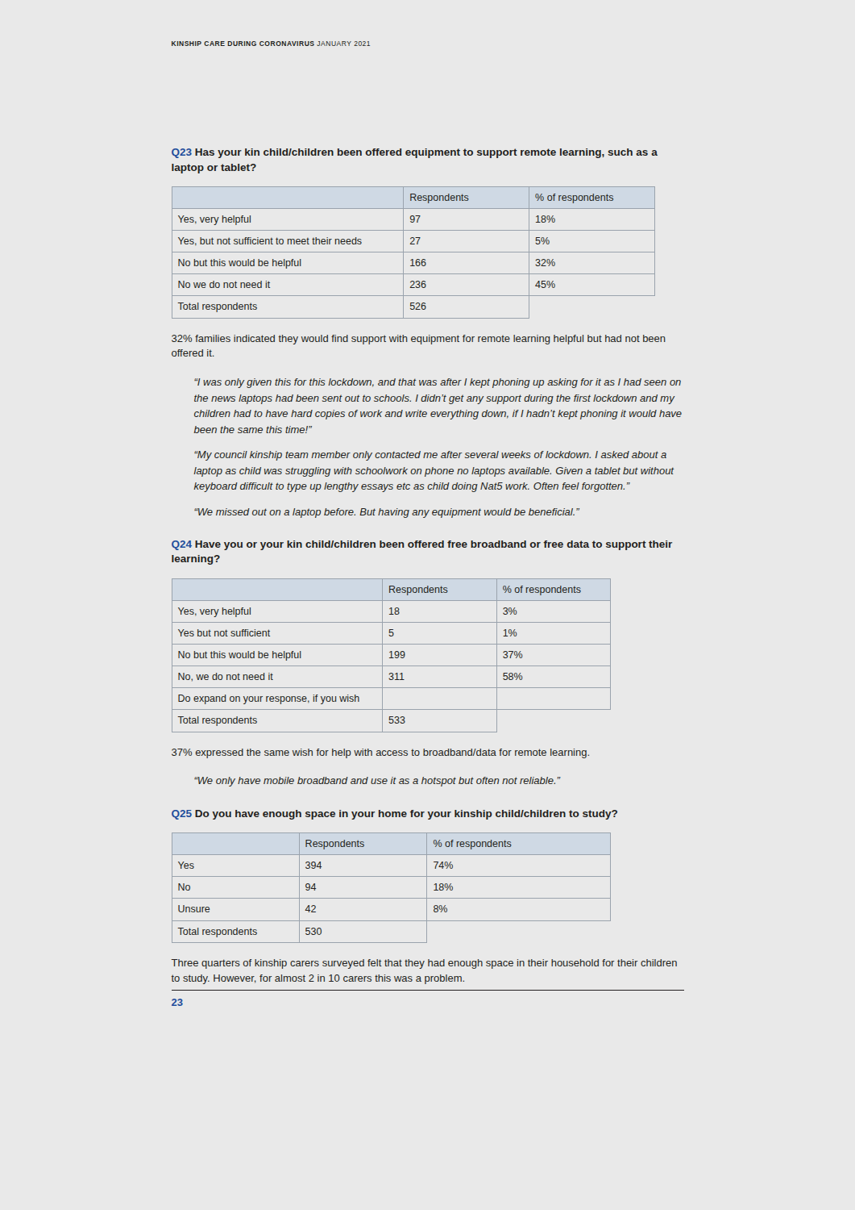KINSHIP CARE DURING CORONAVIRUS JANUARY 2021
Q23 Has your kin child/children been offered equipment to support remote learning, such as a laptop or tablet?
| | Respondents | % of respondents |
| --- | --- | --- |
| Yes, very helpful | 97 | 18% |
| Yes, but not sufficient to meet their needs | 27 | 5% |
| No but this would be helpful | 166 | 32% |
| No we do not need it | 236 | 45% |
| Total respondents | 526 | |
32% families indicated they would find support with equipment for remote learning helpful but had not been offered it.
“I was only given this for this lockdown, and that was after I kept phoning up asking for it as I had seen on the news laptops had been sent out to schools. I didn’t get any support during the first lockdown and my children had to have hard copies of work and write everything down, if I hadn’t kept phoning it would have been the same this time!”
“My council kinship team member only contacted me after several weeks of lockdown. I asked about a laptop as child was struggling with schoolwork on phone no laptops available. Given a tablet but without keyboard difficult to type up lengthy essays etc as child doing Nat5 work. Often feel forgotten.”
“We missed out on a laptop before. But having any equipment would be beneficial.”
Q24 Have you or your kin child/children been offered free broadband or free data to support their learning?
| | Respondents | % of respondents |
| --- | --- | --- |
| Yes, very helpful | 18 | 3% |
| Yes but not sufficient | 5 | 1% |
| No but this would be helpful | 199 | 37% |
| No, we do not need it | 311 | 58% |
| Do expand on your response, if you wish | | |
| Total respondents | 533 | |
37% expressed the same wish for help with access to broadband/data for remote learning.
“We only have mobile broadband and use it as a hotspot but often not reliable.”
Q25 Do you have enough space in your home for your kinship child/children to study?
| | Respondents | % of respondents |
| --- | --- | --- |
| Yes | 394 | 74% |
| No | 94 | 18% |
| Unsure | 42 | 8% |
| Total respondents | 530 | |
Three quarters of kinship carers surveyed felt that they had enough space in their household for their children to study. However, for almost 2 in 10 carers this was a problem.
23